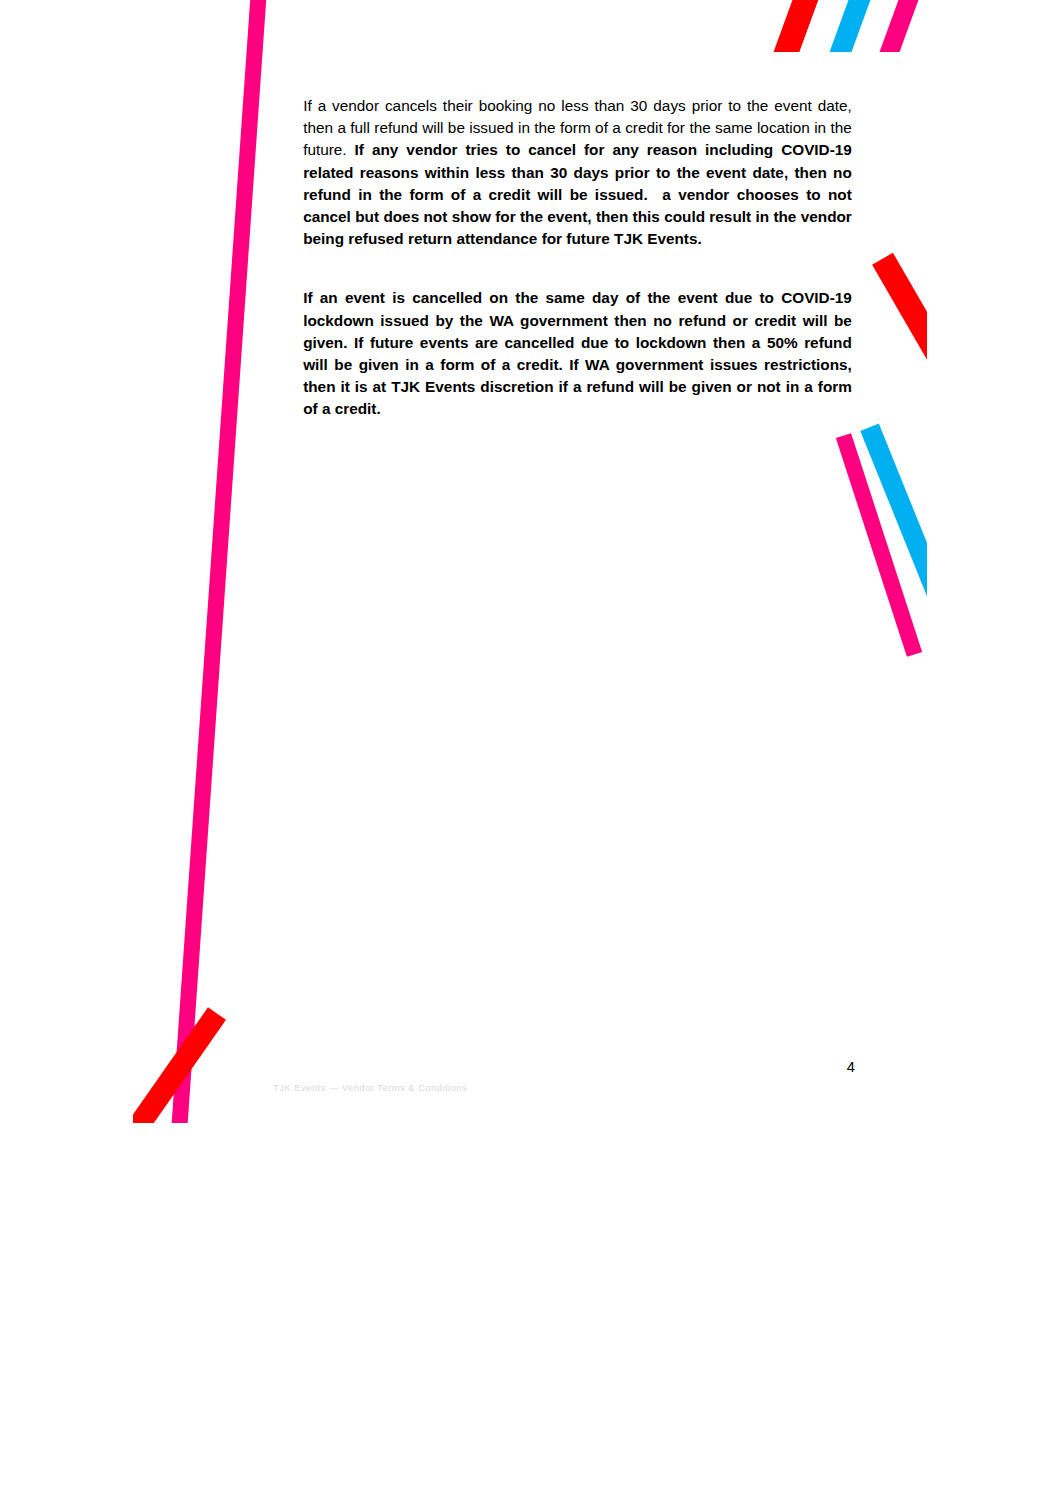If a vendor cancels their booking no less than 30 days prior to the event date, then a full refund will be issued in the form of a credit for the same location in the future. If any vendor tries to cancel for any reason including COVID-19 related reasons within less than 30 days prior to the event date, then no refund in the form of a credit will be issued. a vendor chooses to not cancel but does not show for the event, then this could result in the vendor being refused return attendance for future TJK Events.
If an event is cancelled on the same day of the event due to COVID-19 lockdown issued by the WA government then no refund or credit will be given. If future events are cancelled due to lockdown then a 50% refund will be given in a form of a credit. If WA government issues restrictions, then it is at TJK Events discretion if a refund will be given or not in a form of a credit.
TJK Events — Vendor Terms & Conditions
4